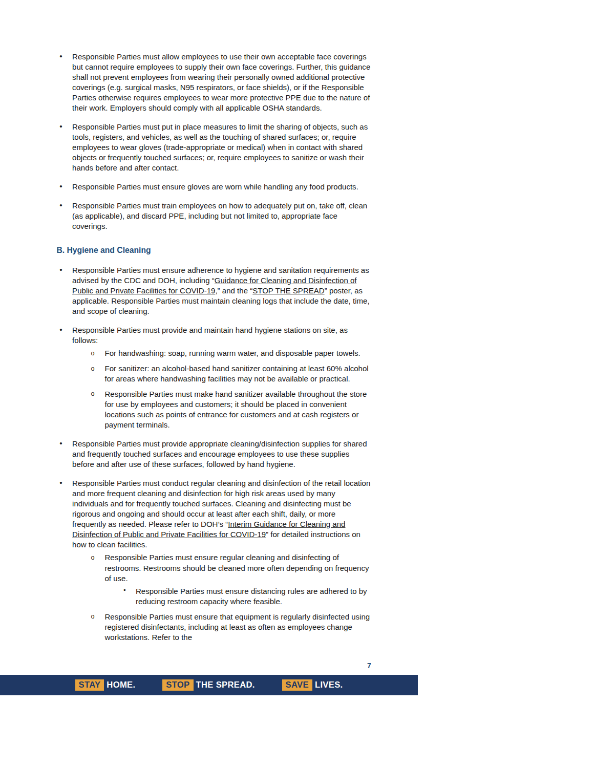Responsible Parties must allow employees to use their own acceptable face coverings but cannot require employees to supply their own face coverings. Further, this guidance shall not prevent employees from wearing their personally owned additional protective coverings (e.g. surgical masks, N95 respirators, or face shields), or if the Responsible Parties otherwise requires employees to wear more protective PPE due to the nature of their work. Employers should comply with all applicable OSHA standards.
Responsible Parties must put in place measures to limit the sharing of objects, such as tools, registers, and vehicles, as well as the touching of shared surfaces; or, require employees to wear gloves (trade-appropriate or medical) when in contact with shared objects or frequently touched surfaces; or, require employees to sanitize or wash their hands before and after contact.
Responsible Parties must ensure gloves are worn while handling any food products.
Responsible Parties must train employees on how to adequately put on, take off, clean (as applicable), and discard PPE, including but not limited to, appropriate face coverings.
B. Hygiene and Cleaning
Responsible Parties must ensure adherence to hygiene and sanitation requirements as advised by the CDC and DOH, including “Guidance for Cleaning and Disinfection of Public and Private Facilities for COVID-19,” and the “STOP THE SPREAD” poster, as applicable. Responsible Parties must maintain cleaning logs that include the date, time, and scope of cleaning.
Responsible Parties must provide and maintain hand hygiene stations on site, as follows:
For handwashing: soap, running warm water, and disposable paper towels.
For sanitizer: an alcohol-based hand sanitizer containing at least 60% alcohol for areas where handwashing facilities may not be available or practical.
Responsible Parties must make hand sanitizer available throughout the store for use by employees and customers; it should be placed in convenient locations such as points of entrance for customers and at cash registers or payment terminals.
Responsible Parties must provide appropriate cleaning/disinfection supplies for shared and frequently touched surfaces and encourage employees to use these supplies before and after use of these surfaces, followed by hand hygiene.
Responsible Parties must conduct regular cleaning and disinfection of the retail location and more frequent cleaning and disinfection for high risk areas used by many individuals and for frequently touched surfaces. Cleaning and disinfecting must be rigorous and ongoing and should occur at least after each shift, daily, or more frequently as needed. Please refer to DOH’s “Interim Guidance for Cleaning and Disinfection of Public and Private Facilities for COVID-19” for detailed instructions on how to clean facilities.
Responsible Parties must ensure regular cleaning and disinfecting of restrooms. Restrooms should be cleaned more often depending on frequency of use.
Responsible Parties must ensure distancing rules are adhered to by reducing restroom capacity where feasible.
Responsible Parties must ensure that equipment is regularly disinfected using registered disinfectants, including at least as often as employees change workstations. Refer to the
7
STAY HOME.
STOP THE SPREAD.
SAVE LIVES.